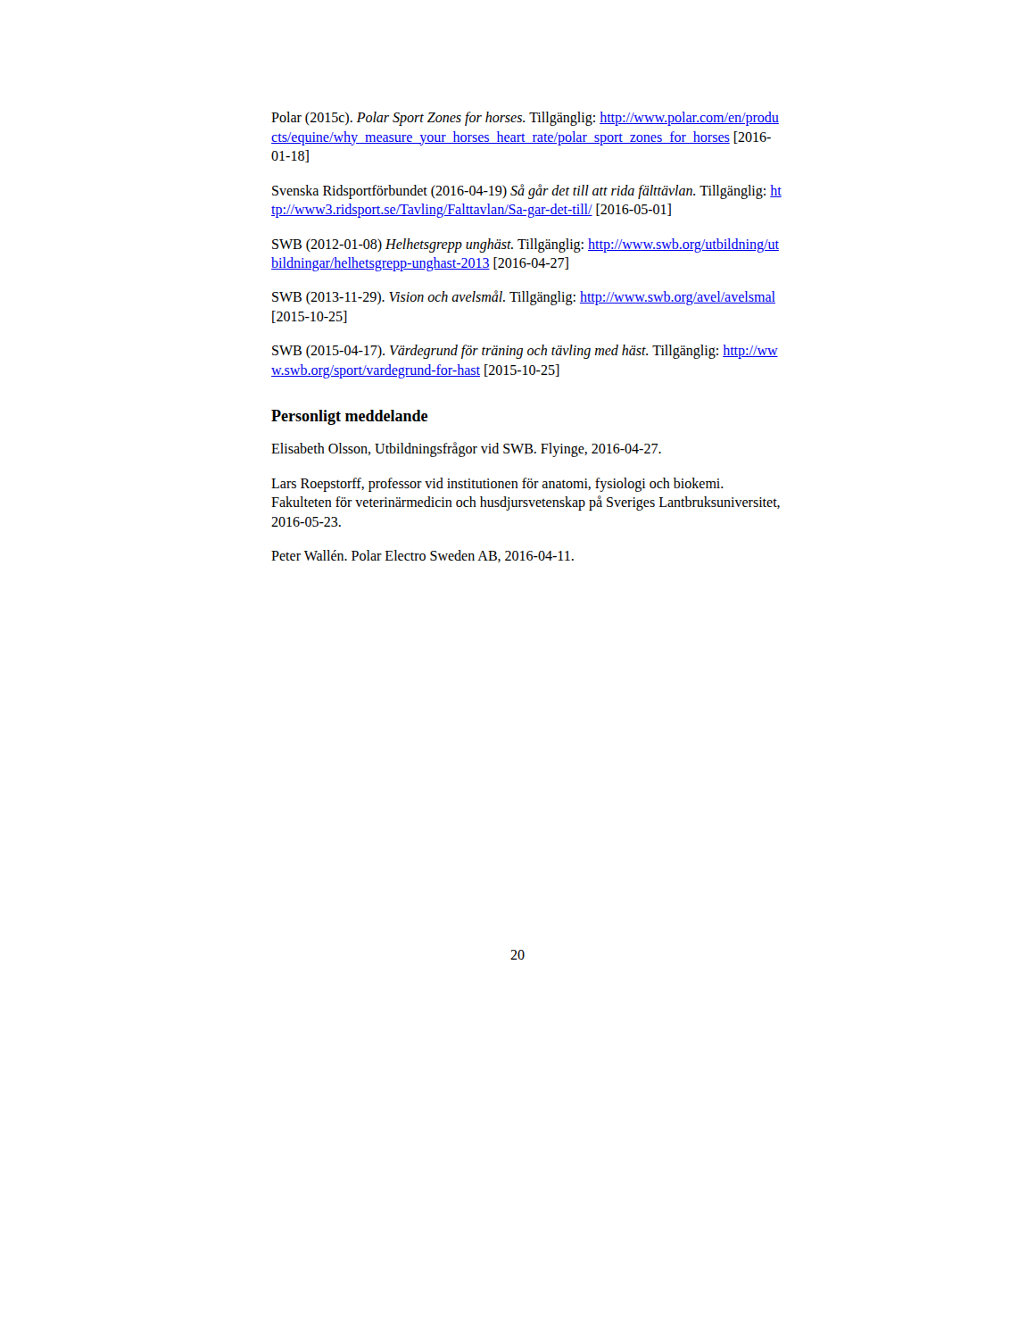Polar (2015c). Polar Sport Zones for horses. Tillgänglig: http://www.polar.com/en/products/equine/why_measure_your_horses_heart_rate/polar_sport_zones_for_horses [2016-01-18]
Svenska Ridsportförbundet (2016-04-19) Så går det till att rida fälttävlan. Tillgänglig: http://www3.ridsport.se/Tavling/Falttavlan/Sa-gar-det-till/ [2016-05-01]
SWB (2012-01-08) Helhetsgrepp unghäst. Tillgänglig: http://www.swb.org/utbildning/utbildningar/helhetsgrepp-unghast-2013 [2016-04-27]
SWB (2013-11-29). Vision och avelsmål. Tillgänglig: http://www.swb.org/avel/avelsmal [2015-10-25]
SWB (2015-04-17). Värdegrund för träning och tävling med häst. Tillgänglig: http://www.swb.org/sport/vardegrund-for-hast [2015-10-25]
Personligt meddelande
Elisabeth Olsson, Utbildningsfrågor vid SWB. Flyinge, 2016-04-27.
Lars Roepstorff, professor vid institutionen för anatomi, fysiologi och biokemi.
Fakulteten för veterinärmedicin och husdjursvetenskap på Sveriges Lantbruksuniversitet,
2016-05-23.
Peter Wallén. Polar Electro Sweden AB, 2016-04-11.
20